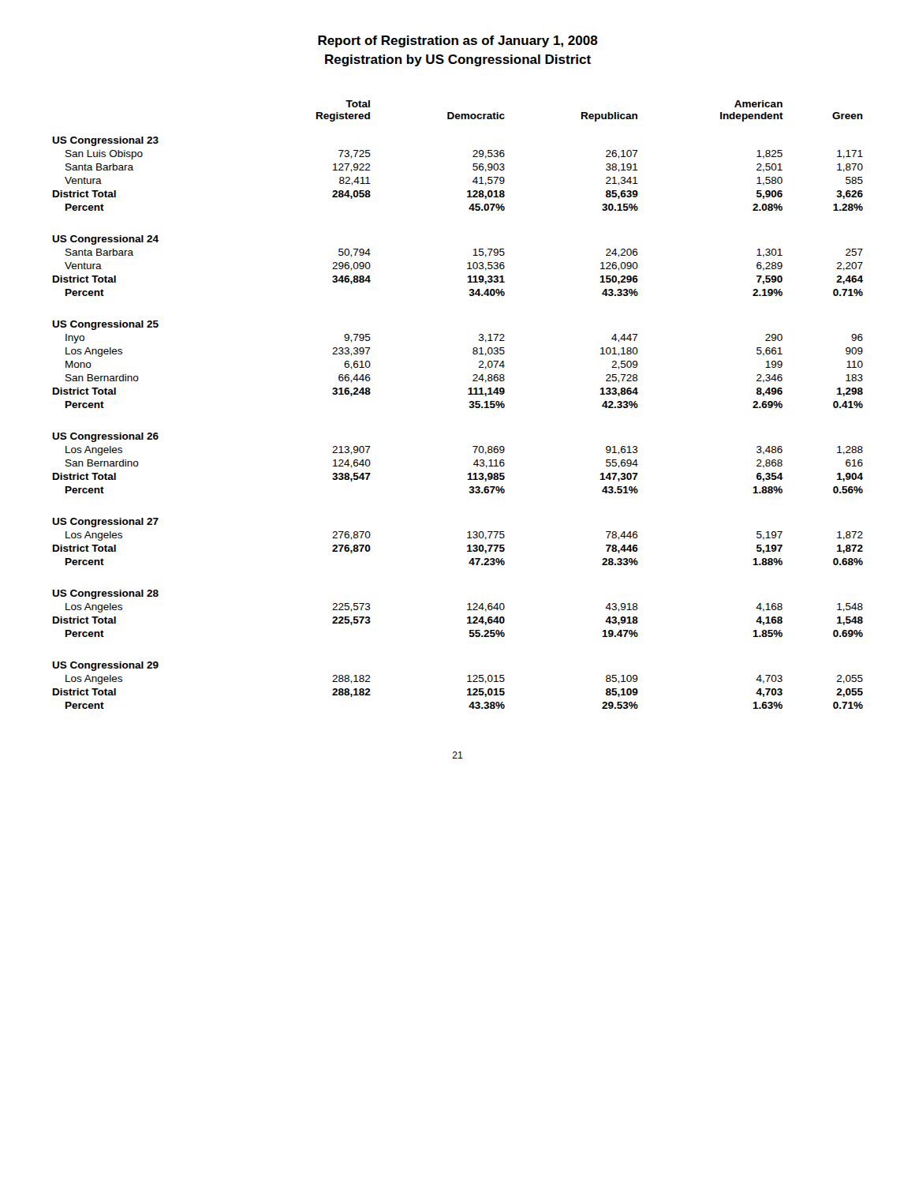Report of Registration as of January 1, 2008 Registration by US Congressional District
| | Total | | | American | |
| --- | --- | --- | --- | --- | --- |
| | Registered | Democratic | Republican | Independent | Green |
| US Congressional 23 |
| San Luis Obispo | 73,725 | 29,536 | 26,107 | 1,825 | 1,171 |
| Santa Barbara | 127,922 | 56,903 | 38,191 | 2,501 | 1,870 |
| Ventura | 82,411 | 41,579 | 21,341 | 1,580 | 585 |
| District Total | 284,058 | 128,018 | 85,639 | 5,906 | 3,626 |
| Percent | | 45.07% | 30.15% | 2.08% | 1.28% |
| US Congressional 24 |
| Santa Barbara | 50,794 | 15,795 | 24,206 | 1,301 | 257 |
| Ventura | 296,090 | 103,536 | 126,090 | 6,289 | 2,207 |
| District Total | 346,884 | 119,331 | 150,296 | 7,590 | 2,464 |
| Percent | | 34.40% | 43.33% | 2.19% | 0.71% |
| US Congressional 25 |
| Inyo | 9,795 | 3,172 | 4,447 | 290 | 96 |
| Los Angeles | 233,397 | 81,035 | 101,180 | 5,661 | 909 |
| Mono | 6,610 | 2,074 | 2,509 | 199 | 110 |
| San Bernardino | 66,446 | 24,868 | 25,728 | 2,346 | 183 |
| District Total | 316,248 | 111,149 | 133,864 | 8,496 | 1,298 |
| Percent | | 35.15% | 42.33% | 2.69% | 0.41% |
| US Congressional 26 |
| Los Angeles | 213,907 | 70,869 | 91,613 | 3,486 | 1,288 |
| San Bernardino | 124,640 | 43,116 | 55,694 | 2,868 | 616 |
| District Total | 338,547 | 113,985 | 147,307 | 6,354 | 1,904 |
| Percent | | 33.67% | 43.51% | 1.88% | 0.56% |
| US Congressional 27 |
| Los Angeles | 276,870 | 130,775 | 78,446 | 5,197 | 1,872 |
| District Total | 276,870 | 130,775 | 78,446 | 5,197 | 1,872 |
| Percent | | 47.23% | 28.33% | 1.88% | 0.68% |
| US Congressional 28 |
| Los Angeles | 225,573 | 124,640 | 43,918 | 4,168 | 1,548 |
| District Total | 225,573 | 124,640 | 43,918 | 4,168 | 1,548 |
| Percent | | 55.25% | 19.47% | 1.85% | 0.69% |
| US Congressional 29 |
| Los Angeles | 288,182 | 125,015 | 85,109 | 4,703 | 2,055 |
| District Total | 288,182 | 125,015 | 85,109 | 4,703 | 2,055 |
| Percent | | 43.38% | 29.53% | 1.63% | 0.71% |
21